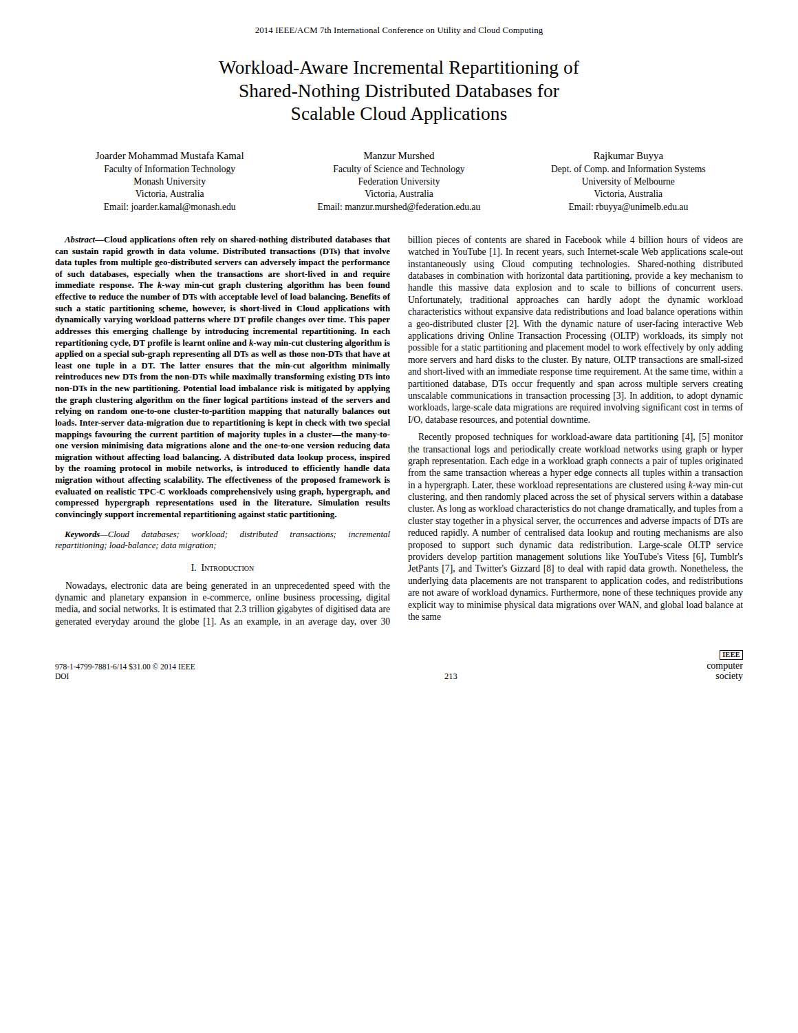2014 IEEE/ACM 7th International Conference on Utility and Cloud Computing
Workload-Aware Incremental Repartitioning of
Shared-Nothing Distributed Databases for
Scalable Cloud Applications
| Joarder Mohammad Mustafa Kamal Faculty of Information Technology Monash University Victoria, Australia Email: joarder.kamal@monash.edu | Manzur Murshed Faculty of Science and Technology Federation University Victoria, Australia Email: manzur.murshed@federation.edu.au | Rajkumar Buyya Dept. of Comp. and Information Systems University of Melbourne Victoria, Australia Email: rbuyya@unimelb.edu.au |
Abstract—Cloud applications often rely on shared-nothing distributed databases that can sustain rapid growth in data volume. Distributed transactions (DTs) that involve data tuples from multiple geo-distributed servers can adversely impact the performance of such databases, especially when the transactions are short-lived in and require immediate response. The k-way min-cut graph clustering algorithm has been found effective to reduce the number of DTs with acceptable level of load balancing. Benefits of such a static partitioning scheme, however, is short-lived in Cloud applications with dynamically varying workload patterns where DT profile changes over time. This paper addresses this emerging challenge by introducing incremental repartitioning. In each repartitioning cycle, DT profile is learnt online and k-way min-cut clustering algorithm is applied on a special sub-graph representing all DTs as well as those non-DTs that have at least one tuple in a DT. The latter ensures that the min-cut algorithm minimally reintroduces new DTs from the non-DTs while maximally transforming existing DTs into non-DTs in the new partitioning. Potential load imbalance risk is mitigated by applying the graph clustering algorithm on the finer logical partitions instead of the servers and relying on random one-to-one cluster-to-partition mapping that naturally balances out loads. Inter-server data-migration due to repartitioning is kept in check with two special mappings favouring the current partition of majority tuples in a cluster—the many-to-one version minimising data migrations alone and the one-to-one version reducing data migration without affecting load balancing. A distributed data lookup process, inspired by the roaming protocol in mobile networks, is introduced to efficiently handle data migration without affecting scalability. The effectiveness of the proposed framework is evaluated on realistic TPC-C workloads comprehensively using graph, hypergraph, and compressed hypergraph representations used in the literature. Simulation results convincingly support incremental repartitioning against static partitioning.
Keywords—Cloud databases; workload; distributed transactions; incremental repartitioning; load-balance; data migration;
I. Introduction
Nowadays, electronic data are being generated in an unprecedented speed with the dynamic and planetary expansion in e-commerce, online business processing, digital media, and social networks. It is estimated that 2.3 trillion gigabytes of digitised data are generated everyday around the globe [1]. As an example, in an average day, over 30 billion pieces of contents are shared in Facebook while 4 billion hours of videos are watched in YouTube [1]. In recent years, such Internet-scale Web applications scale-out instantaneously using Cloud computing technologies. Shared-nothing distributed databases in combination with horizontal data partitioning, provide a key mechanism to handle this massive data explosion and to scale to billions of concurrent users. Unfortunately, traditional approaches can hardly adopt the dynamic workload characteristics without expansive data redistributions and load balance operations within a geo-distributed cluster [2]. With the dynamic nature of user-facing interactive Web applications driving Online Transaction Processing (OLTP) workloads, its simply not possible for a static partitioning and placement model to work effectively by only adding more servers and hard disks to the cluster. By nature, OLTP transactions are small-sized and short-lived with an immediate response time requirement. At the same time, within a partitioned database, DTs occur frequently and span across multiple servers creating unscalable communications in transaction processing [3]. In addition, to adopt dynamic workloads, large-scale data migrations are required involving significant cost in terms of I/O, database resources, and potential downtime.
Recently proposed techniques for workload-aware data partitioning [4], [5] monitor the transactional logs and periodically create workload networks using graph or hyper graph representation. Each edge in a workload graph connects a pair of tuples originated from the same transaction whereas a hyper edge connects all tuples within a transaction in a hypergraph. Later, these workload representations are clustered using k-way min-cut clustering, and then randomly placed across the set of physical servers within a database cluster. As long as workload characteristics do not change dramatically, and tuples from a cluster stay together in a physical server, the occurrences and adverse impacts of DTs are reduced rapidly. A number of centralised data lookup and routing mechanisms are also proposed to support such dynamic data redistribution. Large-scale OLTP service providers develop partition management solutions like YouTube's Vitess [6], Tumblr's JetPants [7], and Twitter's Gizzard [8] to deal with rapid data growth. Nonetheless, the underlying data placements are not transparent to application codes, and redistributions are not aware of workload dynamics. Furthermore, none of these techniques provide any explicit way to minimise physical data migrations over WAN, and global load balance at the same
978-1-4799-7881-6/14 $31.00 © 2014 IEEE
DOI
213
IEEE
computer
society